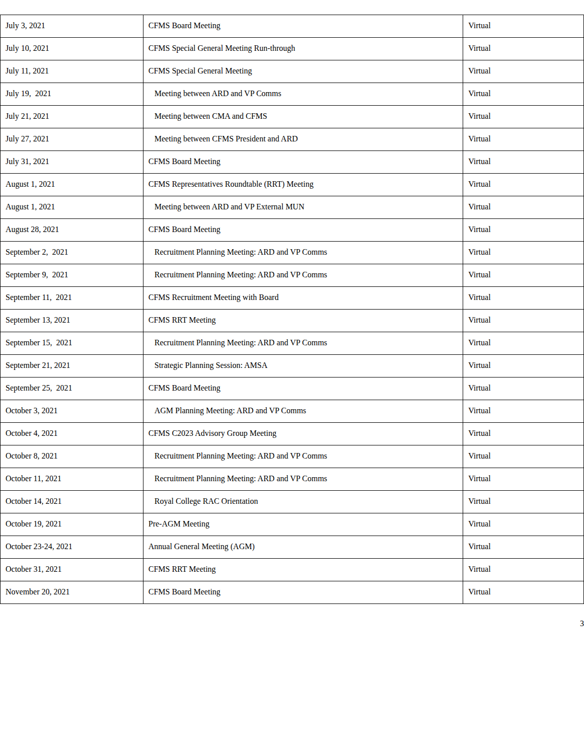| July 3, 2021 | CFMS Board Meeting | Virtual |
| July 10, 2021 | CFMS Special General Meeting Run-through | Virtual |
| July 11, 2021 | CFMS Special General Meeting | Virtual |
| July 19, 2021 | Meeting between ARD and VP Comms | Virtual |
| July 21, 2021 | Meeting between CMA and CFMS | Virtual |
| July 27, 2021 | Meeting between CFMS President and ARD | Virtual |
| July 31, 2021 | CFMS Board Meeting | Virtual |
| August 1, 2021 | CFMS Representatives Roundtable (RRT) Meeting | Virtual |
| August 1, 2021 | Meeting between ARD and VP External MUN | Virtual |
| August 28, 2021 | CFMS Board Meeting | Virtual |
| September 2, 2021 | Recruitment Planning Meeting: ARD and VP Comms | Virtual |
| September 9, 2021 | Recruitment Planning Meeting: ARD and VP Comms | Virtual |
| September 11, 2021 | CFMS Recruitment Meeting with Board | Virtual |
| September 13, 2021 | CFMS RRT Meeting | Virtual |
| September 15, 2021 | Recruitment Planning Meeting: ARD and VP Comms | Virtual |
| September 21, 2021 | Strategic Planning Session: AMSA | Virtual |
| September 25, 2021 | CFMS Board Meeting | Virtual |
| October 3, 2021 | AGM Planning Meeting: ARD and VP Comms | Virtual |
| October 4, 2021 | CFMS C2023 Advisory Group Meeting | Virtual |
| October 8, 2021 | Recruitment Planning Meeting: ARD and VP Comms | Virtual |
| October 11, 2021 | Recruitment Planning Meeting: ARD and VP Comms | Virtual |
| October 14, 2021 | Royal College RAC Orientation | Virtual |
| October 19, 2021 | Pre-AGM Meeting | Virtual |
| October 23-24, 2021 | Annual General Meeting (AGM) | Virtual |
| October 31, 2021 | CFMS RRT Meeting | Virtual |
| November 20, 2021 | CFMS Board Meeting | Virtual |
3